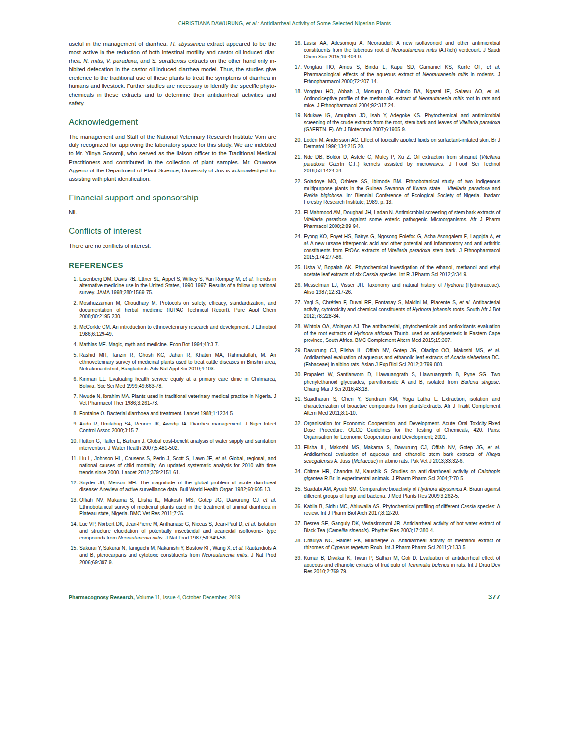CHRISTIANA DAWURUNG, et al.: Antidiarrheal Activity of Some Selected Nigerian Plants
useful in the management of diarrhea. H. abyssinica extract appeared to be the most active in the reduction of both intestinal motility and castor oil-induced diarrhea. N. mitis, V. paradoxa, and S. surattensis extracts on the other hand only inhibited defecation in the castor oil-induced diarrhea model. Thus, the studies give credence to the traditional use of these plants to treat the symptoms of diarrhea in humans and livestock. Further studies are necessary to identify the specific phytochemicals in these extracts and to determine their antidiarrheal activities and safety.
Acknowledgement
The management and Staff of the National Veterinary Research Institute Vom are duly recognized for approving the laboratory space for this study. We are indebted to Mr. Yilnya Gosomji, who served as the liaison officer to the Traditional Medical Practitioners and contributed in the collection of plant samples. Mr. Otuwose Agyeno of the Department of Plant Science, University of Jos is acknowledged for assisting with plant identification.
Financial support and sponsorship
Nil.
Conflicts of interest
There are no conflicts of interest.
REFERENCES
Eisenberg DM, Davis RB, Ettner SL, Appel S, Wilkey S, Van Rompay M, et al. Trends in alternative medicine use in the United States, 1990-1997: Results of a follow-up national survey. JAMA 1998;280:1569-75.
Mosihuzzaman M, Choudhary M. Protocols on safety, efficacy, standardization, and documentation of herbal medicine (IUPAC Technical Report). Pure Appl Chem 2008;80:2195-230.
McCorkle CM. An introduction to ethnoveterinary research and development. J Ethnobiol 1986;6:129-49.
Mathias ME. Magic, myth and medicine. Econ Bot 1994;48:3-7.
Rashid MH, Tanzin R, Ghosh KC, Jahan R, Khatun MA, Rahmatullah, M. An ethnoveterinary survey of medicinal plants used to treat cattle diseases in Birishiri area, Netrakona district, Bangladesh. Adv Nat Appl Sci 2010;4:103.
Kinman EL. Evaluating health service equity at a primary care clinic in Chilimarca, Bolivia. Soc Sci Med 1999;49:663-78.
Nwude N, Ibrahim MA. Plants used in traditional veterinary medical practice in Nigeria. J Vet Pharmacol Ther 1986;3:261-73.
Fontaine O. Bacterial diarrhoea and treatment. Lancet 1988;1:1234-5.
Audu R, Umilabug SA, Renner JK, Awodiji JA. Diarrhea management. J Niger Infect Control Assoc 2000;3:15-7.
Hutton G, Haller L, Bartram J. Global cost-benefit analysis of water supply and sanitation intervention. J Water Health 2007;5:481-502.
Liu L, Johnson HL, Cousens S, Perin J, Scott S, Lawn JE, et al. Global, regional, and national causes of child mortality: An updated systematic analysis for 2010 with time trends since 2000. Lancet 2012;379:2151-61.
Snyder JD, Merson MH. The magnitude of the global problem of acute diarrhoeal disease: A review of active surveillance data. Bull World Health Organ 1982;60:605-13.
Offiah NV, Makama S, Elisha IL, Makoshi MS, Gotep JG, Dawurung CJ, et al. Ethnobotanical survey of medicinal plants used in the treatment of animal diarrhoea in Plateau state, Nigeria. BMC Vet Res 2011;7:36.
Luc VP, Norbert DK, Jean-Pierre M, Anthanase G, Niceas S, Jean-Paul D, et al. Isolation and structure elucidation of potentially insecticidal and acaricidal isoflovone- type compounds from Neorautanenia mitis. J Nat Prod 1987;50:349-56.
Sakurai Y, Sakurai N, Taniguchi M, Nakanishi Y, Bastow KF, Wang X, et al. Rautandiols A and B, pterocarpans and cytotoxic constituents from Neorautanenia mitis. J Nat Prod 2006;69:397-9.
Lasisi AA, Adesomoju A. Neoraudiol: A new isoflavonoid and other antimicrobial constituents from the tuberous root of Neorautanenia mitis (A.Rich) verdcourt. J Saudi Chem Soc 2015;19:404-9.
Vongtau HO, Amos S, Binda L, Kapu SD, Gamaniel KS, Kunle OF, et al. Pharmacological effects of the aqueous extract of Neorautanenia mitis in rodents. J Ethnopharmacol 2000;72:207-14.
Vongtau HO, Abbah J, Mosugu O, Chindo BA, Ngazal IE, Salawu AO, et al. Antinociceptive profile of the methanolic extract of Neorautanenia mitis root in rats and mice. J Ethnopharmacol 2004;92:317-24.
Ndukwe IG, Amupitan JO, Isah Y, Adegoke KS. Phytochemical and antimicrobial screening of the crude extracts from the root, stem bark and leaves of Vitellaria paradoxa (GAERTN. F). Afr J Biotechnol 2007;6:1905-9.
Lodén M, Andersson AC. Effect of topically applied lipids on surfactant-irritated skin. Br J Dermatol 1996;134:215-20.
Nde DB, Boldor D, Astete C, Muley P, Xu Z. Oil extraction from sheanut (Vitellaria paradoxa Gaertn C.F.) kernels assisted by microwaves. J Food Sci Technol 2016;53:1424-34.
Soladoye MO, Orhiere SS, Ibimode BM. Ethnobotanical study of two indigenous multipurpose plants in the Guinea Savanna of Kwara state – Vitellaria paradoxa and Parkia biglobosa. In: Biennial Conference of Ecological Society of Nigeria. Ibadan: Forestry Research Institute; 1989. p. 13.
El-Mahmood AM, Doughari JH, Ladan N. Antimicrobial screening of stem bark extracts of Vitellaria paradoxa against some enteric pathogenic Microorganisms. Afr J Pharm Pharmacol 2008;2:89-94.
Eyong KO, Foyet HS, Baïrys G, Ngosong Folefoc G, Acha Asongalem E, Lagojda A, et al. A new ursane triterpenoic acid and other potential anti-inflammatory and anti-arthritic constituents from EtOAc extracts of Vitellaria paradoxa stem bark. J Ethnopharmacol 2015;174:277-86.
Usha V, Bopaiah AK. Phytochemical investigation of the ethanol, methanol and ethyl acetate leaf extracts of six Cassia species. Int R J Pharm Sci 2012;3:34-9.
Musselman LJ, Visser JH. Taxonomy and natural history of Hydnora (Hydnoraceae). Aliso 1987;12:317-26.
Yagi S, Chrétien F, Duval RE, Fontanay S, Maldini M, Piacente S, et al. Antibacterial activity, cytotoxicity and chemical constituents of Hydnora johannis roots. South Afr J Bot 2012;78:228-34.
Wintola OA, Afolayan AJ. The antibacterial, phytochemicals and antioxidants evaluation of the root extracts of Hydnora africana Thunb. used as antidysenteric in Eastern Cape province, South Africa. BMC Complement Altern Med 2015;15:307.
Dawurung CJ, Elisha IL, Offiah NV, Gotep JG, Oladipo OO, Makoshi MS, et al. Antidiarrheal evaluation of aqueous and ethanolic leaf extracts of Acacia sieberiana DC. (Fabaceae) in albino rats. Asian J Exp Biol Sci 2012;3:799-803.
Prapalert W, Santiarworn D, Liawruangrath S, Liawruangrath B, Pyne SG. Two phenylethanoid glycosides, parvifloroside A and B, isolated from Barleria strigose. Chiang Mai J Sci 2016;43:18.
Sasidharan S, Chen Y, Sundram KM, Yoga Latha L. Extraction, isolation and characterization of bioactive compounds from plants'extracts. Afr J Tradit Complement Altern Med 2011;8:1-10.
Organisation for Economic Cooperation and Development. Acute Oral Toxicity-Fixed Dose Procedure. OECD Guidelines for the Testing of Chemicals, 420. Paris: Organisation for Economic Cooperation and Development; 2001.
Elisha IL, Makoshi MS, Makama S, Dawurung CJ, Offiah NV, Gotep JG, et al. Antidiarrheal evaluation of aqueous and ethanolic stem bark extracts of Khaya senegalensis A. Juss (Meliaceae) in albino rats. Pak Vet J 2013;33:32-6.
Chitme HR, Chandra M, Kaushik S. Studies on anti-diarrhoeal activity of Calotropis gigantea R.Br. in experimental animals. J Pharm Pharm Sci 2004;7:70-5.
Saadabi AM, Ayoub SM. Comparative bioactivity of Hydnora abyssinica A. Braun against different groups of fungi and bacteria. J Med Plants Res 2009;3:262-5.
Kabila B, Sidhu MC, Ahluwalia AS. Phytochemical profiling of different Cassia species: A review. Int J Pharm Biol Arch 2017;8:12-20.
Besrea SE, Ganguly DK, Vedasiromoni JR. Antidiarrheal activity of hot water extract of Black Tea (Camellia sinensis). Phyther Res 2003;17:380-4.
Chaulya NC, Halder PK, Mukherjee A. Antidiarrheal activity of methanol extract of rhizomes of Cyperus tegetum Roxb. Int J Pharm Pharm Sci 2011;3:133-5.
Kumar B, Divakar K, Tiwari P, Salhan M, Goli D. Evaluation of antidiarrheal effect of aqueous and ethanolic extracts of fruit pulp of Terminalia belerica in rats. Int J Drug Dev Res 2010;2:769-79.
Pharmacognosy Research, Volume 11, Issue 4, October-December, 2019
377